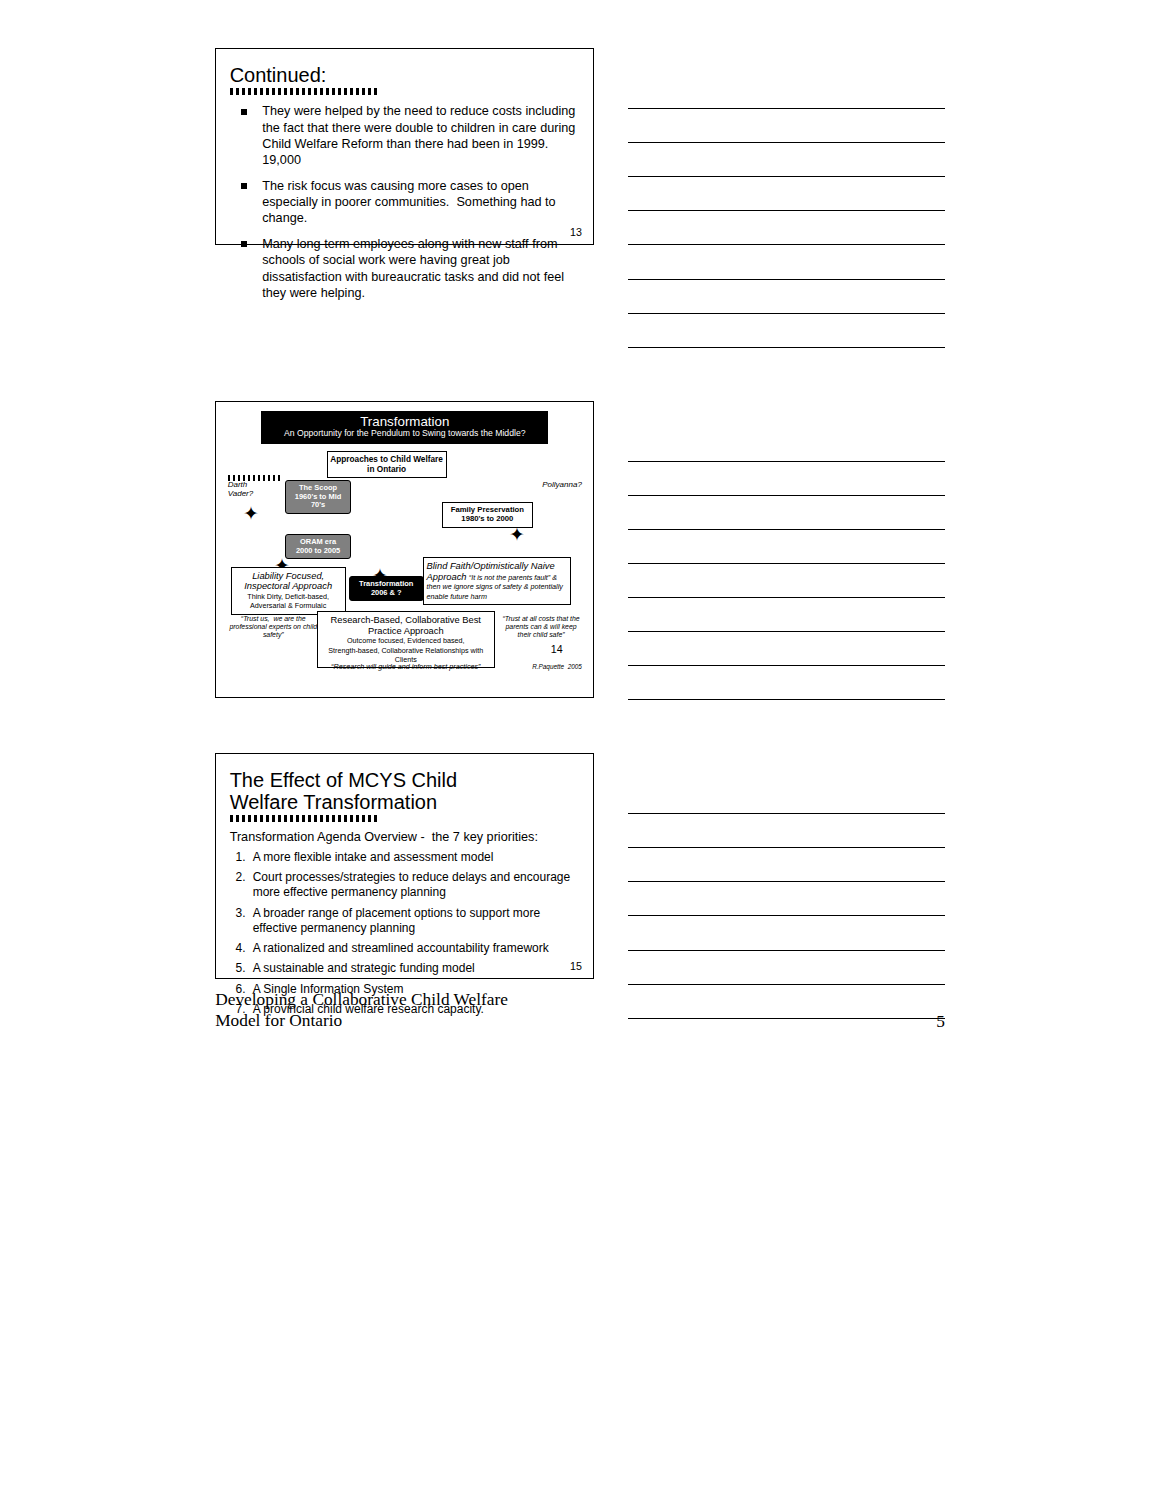Continued:
They were helped by the need to reduce costs including the fact that there were double to children in care during Child Welfare Reform than there had been in 1999. 19,000
The risk focus was causing more cases to open especially in poorer communities. Something had to change.
Many long term employees along with new staff from schools of social work were having great job dissatisfaction with bureaucratic tasks and did not feel they were helping.
13
Transformation
An Opportunity for the Pendulum to Swing towards the Middle?
Approaches to Child Welfare in Ontario
The Scoop
1960's to Mid 70's
Family Preservation
1980's to 2000
ORAM era
2000 to 2005
Transformation
2006 & ?
Darth
Vader?
Pollyanna?
✦
✦
✦
✦
Liability Focused,
Inspectoral Approach
Think Dirty, Deficit-based,
Adversarial & Formulaic
Blind Faith/Optimistically Naive Approach “It is not the parents fault” & then we ignore signs of safety & potentially enable future harm
“Trust us, we are the professional experts on child safety”
“Trust at all costs that the parents can & will keep their child safe”
Research-Based, Collaborative Best Practice Approach
Outcome focused, Evidenced based,
Strength-based, Collaborative Relationships with Clients
“Research will guide and inform best practices”
14
R.Paquette 2005
The Effect of MCYS Child
Welfare Transformation
Transformation Agenda Overview - the 7 key priorities:
A more flexible intake and assessment model
Court processes/strategies to reduce delays and encourage more effective permanency planning
A broader range of placement options to support more effective permanency planning
A rationalized and streamlined accountability framework
A sustainable and strategic funding model
A Single Information System
A provincial child welfare research capacity.
15
Developing a Collaborative Child Welfare
Model for Ontario
5